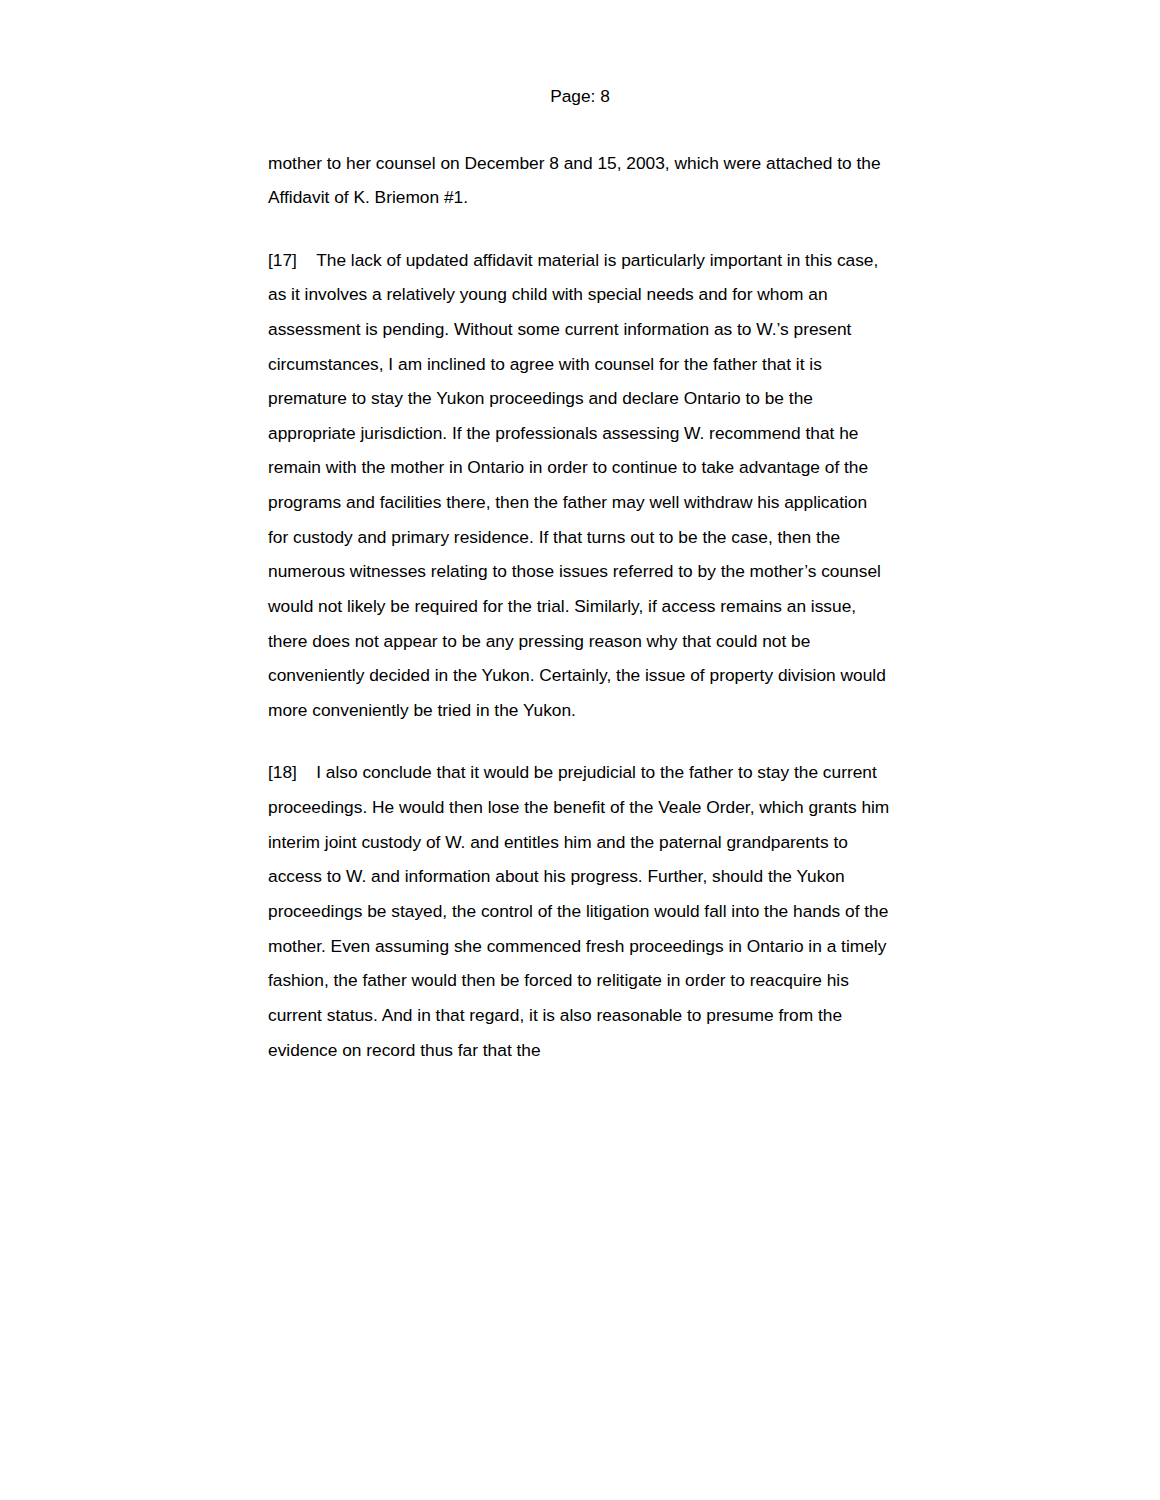Page: 8
mother to her counsel on December 8 and 15, 2003, which were attached to the Affidavit of K. Briemon #1.
[17] The lack of updated affidavit material is particularly important in this case, as it involves a relatively young child with special needs and for whom an assessment is pending. Without some current information as to W.’s present circumstances, I am inclined to agree with counsel for the father that it is premature to stay the Yukon proceedings and declare Ontario to be the appropriate jurisdiction. If the professionals assessing W. recommend that he remain with the mother in Ontario in order to continue to take advantage of the programs and facilities there, then the father may well withdraw his application for custody and primary residence. If that turns out to be the case, then the numerous witnesses relating to those issues referred to by the mother’s counsel would not likely be required for the trial. Similarly, if access remains an issue, there does not appear to be any pressing reason why that could not be conveniently decided in the Yukon. Certainly, the issue of property division would more conveniently be tried in the Yukon.
[18] I also conclude that it would be prejudicial to the father to stay the current proceedings. He would then lose the benefit of the Veale Order, which grants him interim joint custody of W. and entitles him and the paternal grandparents to access to W. and information about his progress. Further, should the Yukon proceedings be stayed, the control of the litigation would fall into the hands of the mother. Even assuming she commenced fresh proceedings in Ontario in a timely fashion, the father would then be forced to relitigate in order to reacquire his current status. And in that regard, it is also reasonable to presume from the evidence on record thus far that the